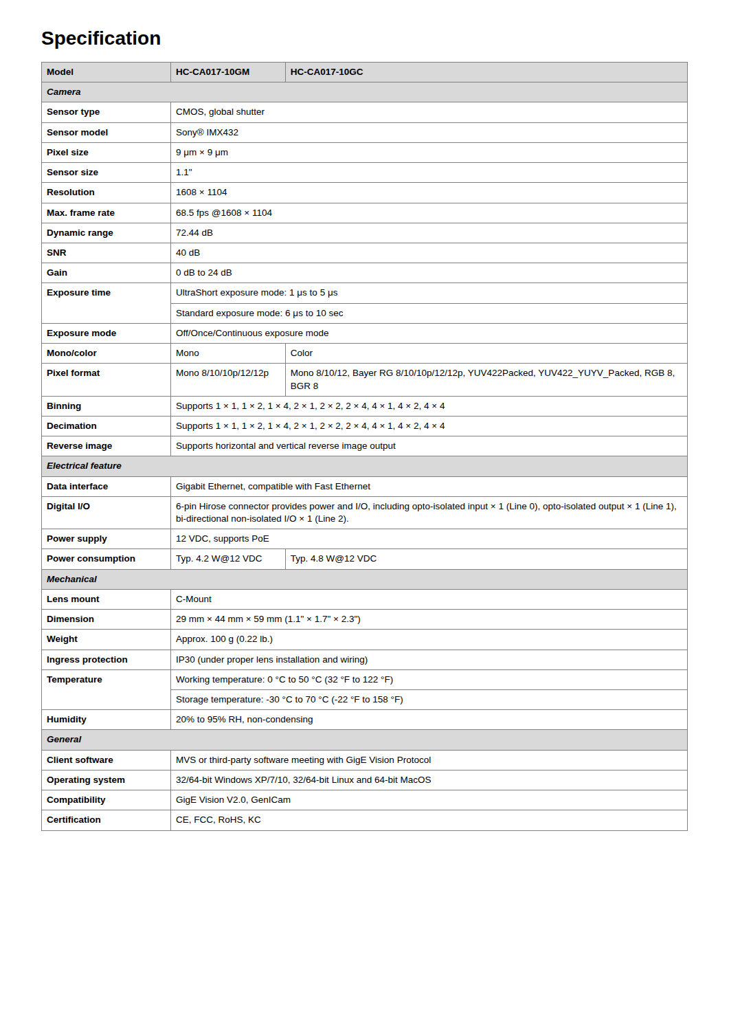Specification
| Model | HC-CA017-10GM | HC-CA017-10GC |
| Camera |
| Sensor type | CMOS, global shutter |
| Sensor model | Sony® IMX432 |
| Pixel size | 9 μm × 9 μm |
| Sensor size | 1.1" |
| Resolution | 1608 × 1104 |
| Max. frame rate | 68.5 fps @1608 × 1104 |
| Dynamic range | 72.44 dB |
| SNR | 40 dB |
| Gain | 0 dB to 24 dB |
| Exposure time | UltraShort exposure mode: 1 μs to 5 μs |
| Standard exposure mode: 6 μs to 10 sec |
| Exposure mode | Off/Once/Continuous exposure mode |
| Mono/color | Mono | Color |
| Pixel format | Mono 8/10/10p/12/12p | Mono 8/10/12, Bayer RG 8/10/10p/12/12p, YUV422Packed, YUV422_YUYV_Packed, RGB 8, BGR 8 |
| Binning | Supports 1 × 1, 1 × 2, 1 × 4, 2 × 1, 2 × 2, 2 × 4, 4 × 1, 4 × 2, 4 × 4 |
| Decimation | Supports 1 × 1, 1 × 2, 1 × 4, 2 × 1, 2 × 2, 2 × 4, 4 × 1, 4 × 2, 4 × 4 |
| Reverse image | Supports horizontal and vertical reverse image output |
| Electrical feature |
| Data interface | Gigabit Ethernet, compatible with Fast Ethernet |
| Digital I/O | 6-pin Hirose connector provides power and I/O, including opto-isolated input × 1 (Line 0), opto-isolated output × 1 (Line 1), bi-directional non-isolated I/O × 1 (Line 2). |
| Power supply | 12 VDC, supports PoE |
| Power consumption | Typ. 4.2 W@12 VDC | Typ. 4.8 W@12 VDC |
| Mechanical |
| Lens mount | C-Mount |
| Dimension | 29 mm × 44 mm × 59 mm (1.1" × 1.7" × 2.3") |
| Weight | Approx. 100 g (0.22 lb.) |
| Ingress protection | IP30 (under proper lens installation and wiring) |
| Temperature | Working temperature: 0 °C to 50 °C (32 °F to 122 °F) |
| Storage temperature: -30 °C to 70 °C (-22 °F to 158 °F) |
| Humidity | 20% to 95% RH, non-condensing |
| General |
| Client software | MVS or third-party software meeting with GigE Vision Protocol |
| Operating system | 32/64-bit Windows XP/7/10, 32/64-bit Linux and 64-bit MacOS |
| Compatibility | GigE Vision V2.0, GenICam |
| Certification | CE, FCC, RoHS, KC |